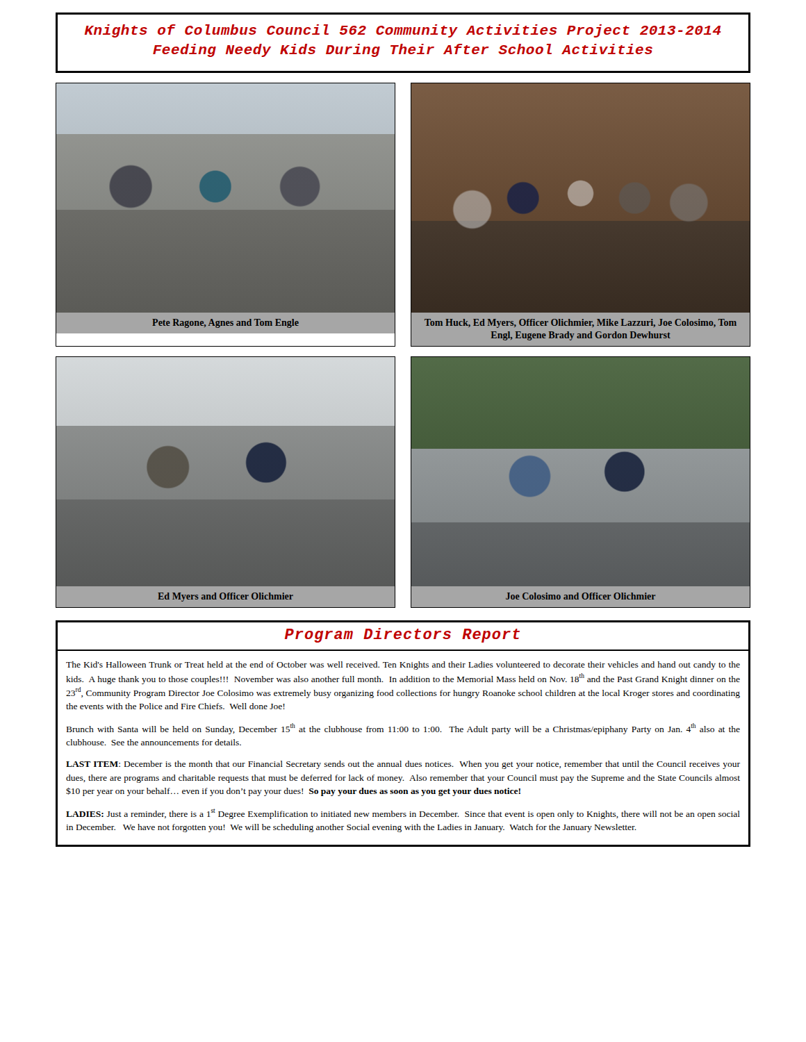Knights of Columbus Council 562 Community Activities Project 2013-2014
Feeding Needy Kids During Their After School Activities
Pete Ragone, Agnes and Tom Engle
Tom Huck, Ed Myers, Officer Olichmier, Mike Lazzuri, Joe Colosimo, Tom Engl, Eugene Brady and Gordon Dewhurst
Ed Myers and Officer Olichmier
Joe Colosimo and Officer Olichmier
Program Directors Report
The Kid's Halloween Trunk or Treat held at the end of October was well received. Ten Knights and their Ladies volunteered to decorate their vehicles and hand out candy to the kids. A huge thank you to those couples!!! November was also another full month. In addition to the Memorial Mass held on Nov. 18th and the Past Grand Knight dinner on the 23rd, Community Program Director Joe Colosimo was extremely busy organizing food collections for hungry Roanoke school children at the local Kroger stores and coordinating the events with the Police and Fire Chiefs. Well done Joe!
Brunch with Santa will be held on Sunday, December 15th at the clubhouse from 11:00 to 1:00. The Adult party will be a Christmas/epiphany Party on Jan. 4th also at the clubhouse. See the announcements for details.
LAST ITEM: December is the month that our Financial Secretary sends out the annual dues notices. When you get your notice, remember that until the Council receives your dues, there are programs and charitable requests that must be deferred for lack of money. Also remember that your Council must pay the Supreme and the State Councils almost $10 per year on your behalf… even if you don’t pay your dues! So pay your dues as soon as you get your dues notice!
LADIES: Just a reminder, there is a 1st Degree Exemplification to initiated new members in December. Since that event is open only to Knights, there will not be an open social in December. We have not forgotten you! We will be scheduling another Social evening with the Ladies in January. Watch for the January Newsletter.